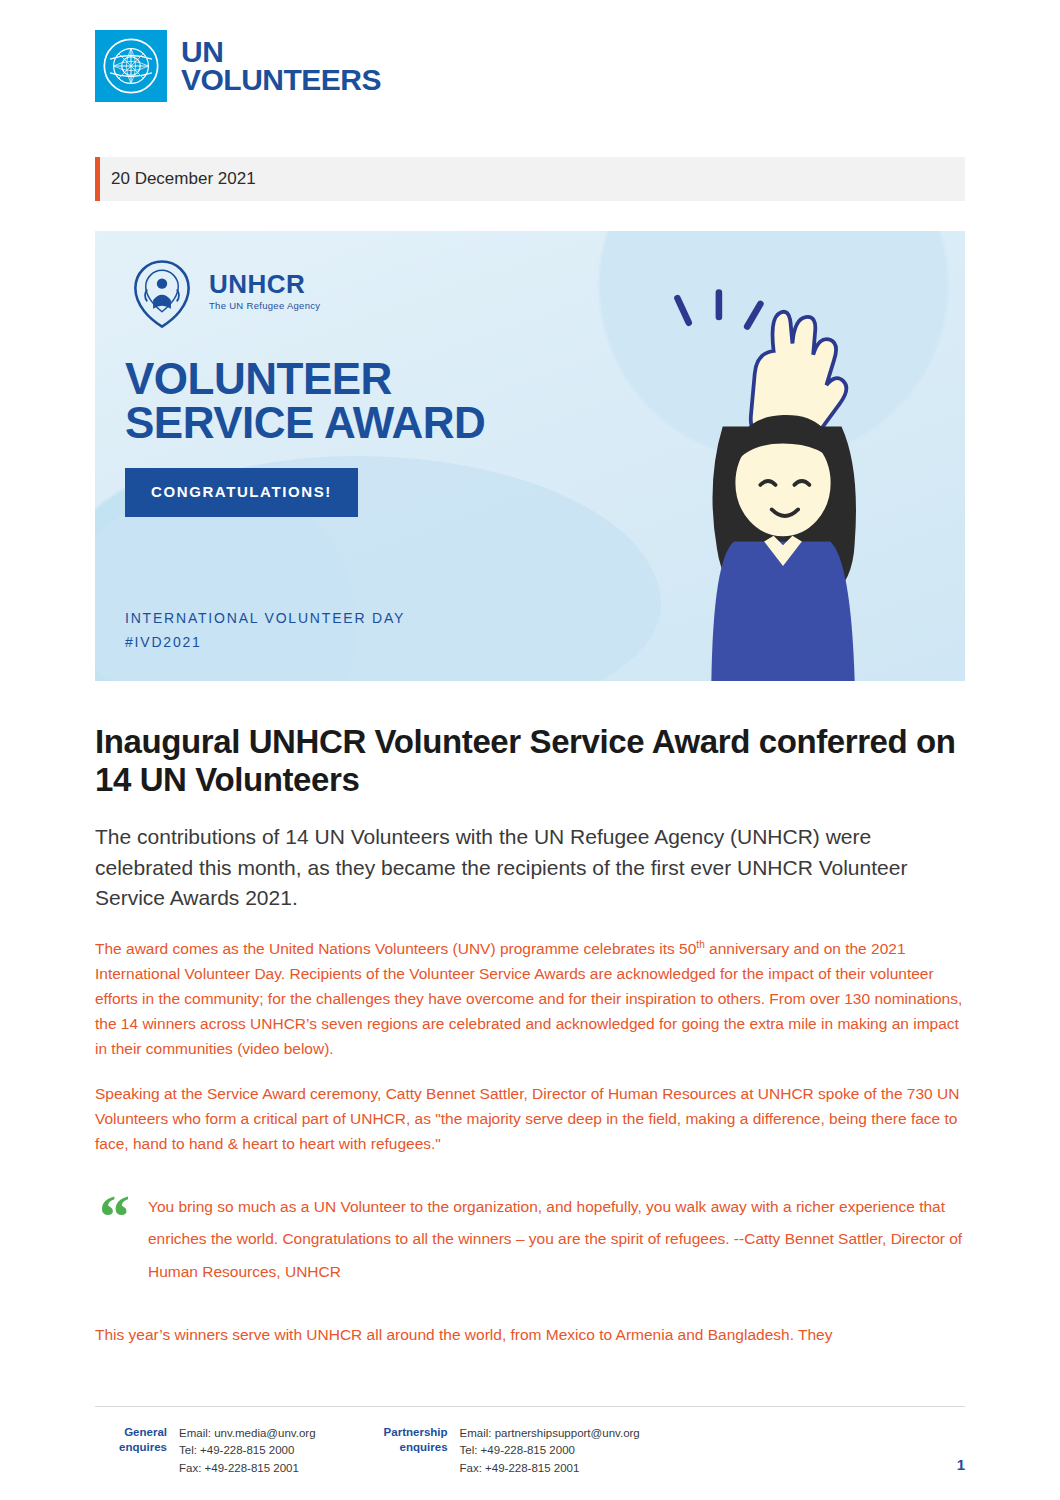UN VOLUNTEERS
20 December 2021
UNHCR
The UN Refugee Agency
VOLUNTEER
SERVICE AWARD
CONGRATULATIONS!
INTERNATIONAL VOLUNTEER DAY
#IVD2021
Inaugural UNHCR Volunteer Service Award conferred on 14 UN Volunteers
The contributions of 14 UN Volunteers with the UN Refugee Agency (UNHCR) were celebrated this month, as they became the recipients of the first ever UNHCR Volunteer Service Awards 2021.
The award comes as the United Nations Volunteers (UNV) programme celebrates its 50th anniversary and on the 2021 International Volunteer Day. Recipients of the Volunteer Service Awards are acknowledged for the impact of their volunteer efforts in the community; for the challenges they have overcome and for their inspiration to others. From over 130 nominations, the 14 winners across UNHCR’s seven regions are celebrated and acknowledged for going the extra mile in making an impact in their communities (video below).
Speaking at the Service Award ceremony, Catty Bennet Sattler, Director of Human Resources at UNHCR spoke of the 730 UN Volunteers who form a critical part of UNHCR, as "the majority serve deep in the field, making a difference, being there face to face, hand to hand & heart to heart with refugees."
“
You bring so much as a UN Volunteer to the organization, and hopefully, you walk away with a richer experience that enriches the world. Congratulations to all the winners – you are the spirit of refugees. --Catty Bennet Sattler, Director of Human Resources, UNHCR
This year’s winners serve with UNHCR all around the world, from Mexico to Armenia and Bangladesh. They
General
enquires
Email: unv.media@unv.org
Tel: +49-228-815 2000
Fax: +49-228-815 2001
Partnership
enquires
Email: partnershipsupport@unv.org
Tel: +49-228-815 2000
Fax: +49-228-815 2001
1